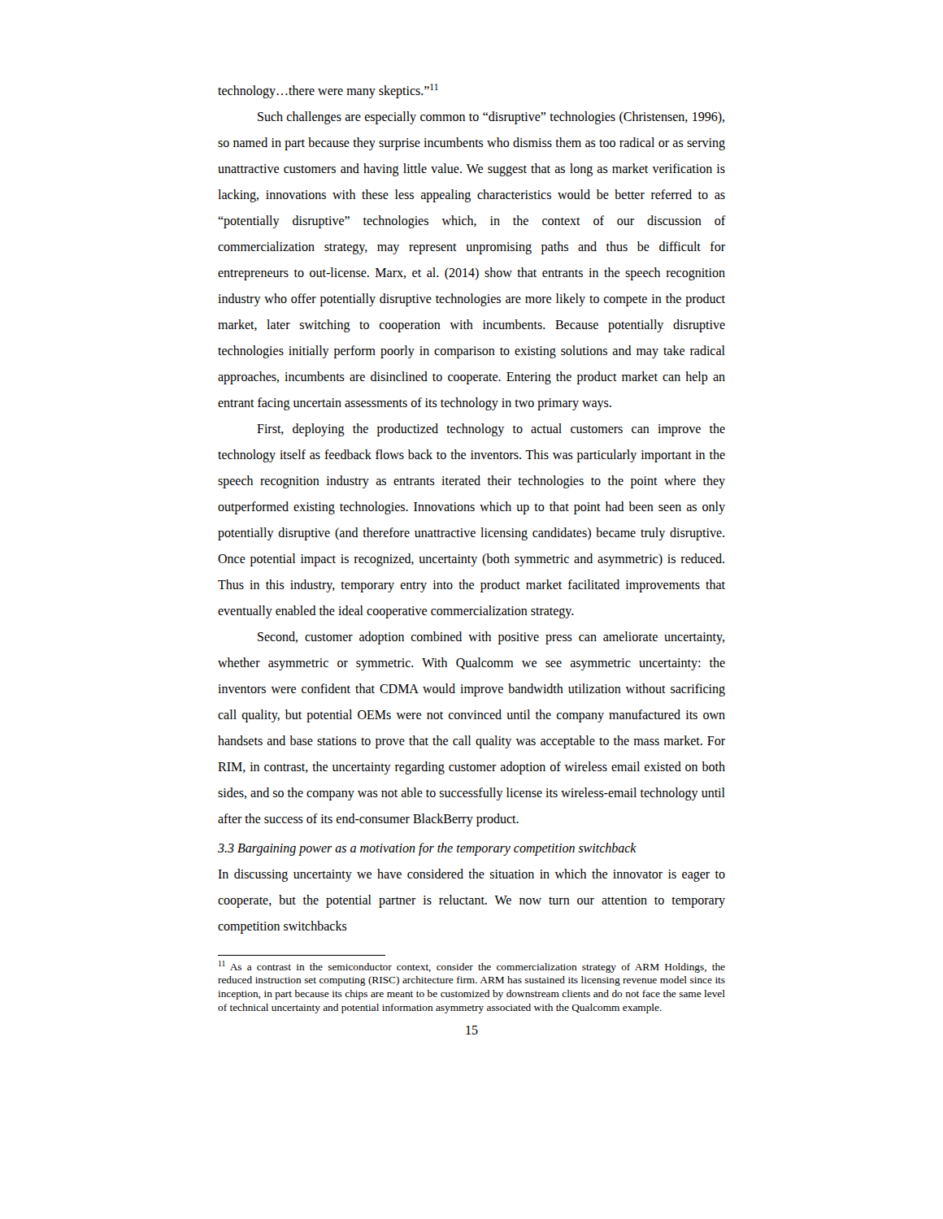technology…there were many skeptics.”11
Such challenges are especially common to “disruptive” technologies (Christensen, 1996), so named in part because they surprise incumbents who dismiss them as too radical or as serving unattractive customers and having little value. We suggest that as long as market verification is lacking, innovations with these less appealing characteristics would be better referred to as “potentially disruptive” technologies which, in the context of our discussion of commercialization strategy, may represent unpromising paths and thus be difficult for entrepreneurs to out-license. Marx, et al. (2014) show that entrants in the speech recognition industry who offer potentially disruptive technologies are more likely to compete in the product market, later switching to cooperation with incumbents. Because potentially disruptive technologies initially perform poorly in comparison to existing solutions and may take radical approaches, incumbents are disinclined to cooperate. Entering the product market can help an entrant facing uncertain assessments of its technology in two primary ways.
First, deploying the productized technology to actual customers can improve the technology itself as feedback flows back to the inventors. This was particularly important in the speech recognition industry as entrants iterated their technologies to the point where they outperformed existing technologies. Innovations which up to that point had been seen as only potentially disruptive (and therefore unattractive licensing candidates) became truly disruptive. Once potential impact is recognized, uncertainty (both symmetric and asymmetric) is reduced. Thus in this industry, temporary entry into the product market facilitated improvements that eventually enabled the ideal cooperative commercialization strategy.
Second, customer adoption combined with positive press can ameliorate uncertainty, whether asymmetric or symmetric. With Qualcomm we see asymmetric uncertainty: the inventors were confident that CDMA would improve bandwidth utilization without sacrificing call quality, but potential OEMs were not convinced until the company manufactured its own handsets and base stations to prove that the call quality was acceptable to the mass market. For RIM, in contrast, the uncertainty regarding customer adoption of wireless email existed on both sides, and so the company was not able to successfully license its wireless-email technology until after the success of its end-consumer BlackBerry product.
3.3 Bargaining power as a motivation for the temporary competition switchback
In discussing uncertainty we have considered the situation in which the innovator is eager to cooperate, but the potential partner is reluctant. We now turn our attention to temporary competition switchbacks
11 As a contrast in the semiconductor context, consider the commercialization strategy of ARM Holdings, the reduced instruction set computing (RISC) architecture firm. ARM has sustained its licensing revenue model since its inception, in part because its chips are meant to be customized by downstream clients and do not face the same level of technical uncertainty and potential information asymmetry associated with the Qualcomm example.
15